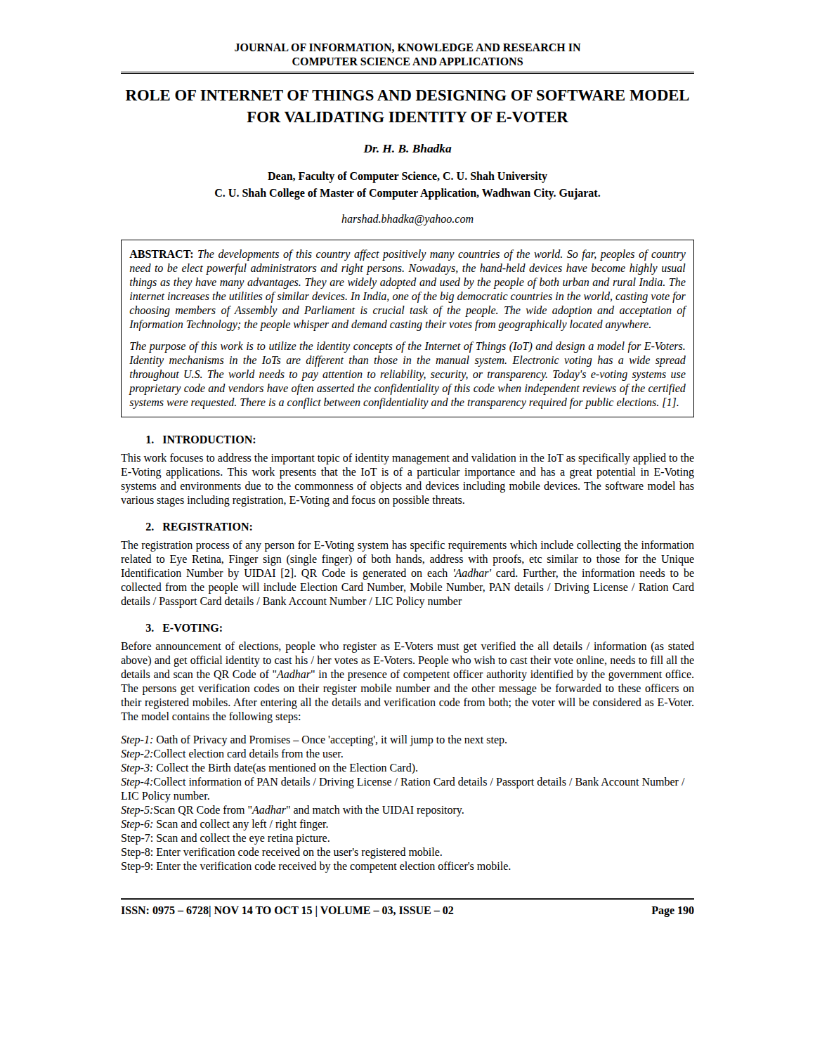Journal of Information, Knowledge and Research in
Computer Science and Applications
Role of Internet of Things and Designing of Software Model for Validating Identity of E-Voter
Dr. H. B. Bhadka
Dean, Faculty of Computer Science, C. U. Shah University
C. U. Shah College of Master of Computer Application, Wadhwan City. Gujarat.
harshad.bhadka@yahoo.com
ABSTRACT: The developments of this country affect positively many countries of the world. So far, peoples of country need to be elect powerful administrators and right persons. Nowadays, the hand-held devices have become highly usual things as they have many advantages. They are widely adopted and used by the people of both urban and rural India. The internet increases the utilities of similar devices. In India, one of the big democratic countries in the world, casting vote for choosing members of Assembly and Parliament is crucial task of the people. The wide adoption and acceptation of Information Technology; the people whisper and demand casting their votes from geographically located anywhere.
The purpose of this work is to utilize the identity concepts of the Internet of Things (IoT) and design a model for E-Voters. Identity mechanisms in the IoTs are different than those in the manual system. Electronic voting has a wide spread throughout U.S. The world needs to pay attention to reliability, security, or transparency. Today's e-voting systems use proprietary code and vendors have often asserted the confidentiality of this code when independent reviews of the certified systems were requested. There is a conflict between confidentiality and the transparency required for public elections. [1].
1. Introduction:
This work focuses to address the important topic of identity management and validation in the IoT as specifically applied to the E-Voting applications. This work presents that the IoT is of a particular importance and has a great potential in E-Voting systems and environments due to the commonness of objects and devices including mobile devices. The software model has various stages including registration, E-Voting and focus on possible threats.
2. Registration:
The registration process of any person for E-Voting system has specific requirements which include collecting the information related to Eye Retina, Finger sign (single finger) of both hands, address with proofs, etc similar to those for the Unique Identification Number by UIDAI [2]. QR Code is generated on each 'Aadhar' card. Further, the information needs to be collected from the people will include Election Card Number, Mobile Number, PAN details / Driving License / Ration Card details / Passport Card details / Bank Account Number / LIC Policy number
3. E-Voting:
Before announcement of elections, people who register as E-Voters must get verified the all details / information (as stated above) and get official identity to cast his / her votes as E-Voters. People who wish to cast their vote online, needs to fill all the details and scan the QR Code of "Aadhar" in the presence of competent officer authority identified by the government office. The persons get verification codes on their register mobile number and the other message be forwarded to these officers on their registered mobiles. After entering all the details and verification code from both; the voter will be considered as E-Voter. The model contains the following steps:
Step-1: Oath of Privacy and Promises – Once 'accepting', it will jump to the next step.
Step-2: Collect election card details from the user.
Step-3: Collect the Birth date(as mentioned on the Election Card).
Step-4: Collect information of PAN details / Driving License / Ration Card details / Passport details / Bank Account Number / LIC Policy number.
Step-5: Scan QR Code from "Aadhar" and match with the UIDAI repository.
Step-6: Scan and collect any left / right finger.
Step-7: Scan and collect the eye retina picture.
Step-8: Enter verification code received on the user's registered mobile.
Step-9: Enter the verification code received by the competent election officer's mobile.
ISSN: 0975 – 6728| NOV 14 TO OCT 15 | VOLUME – 03, ISSUE – 02 Page 190